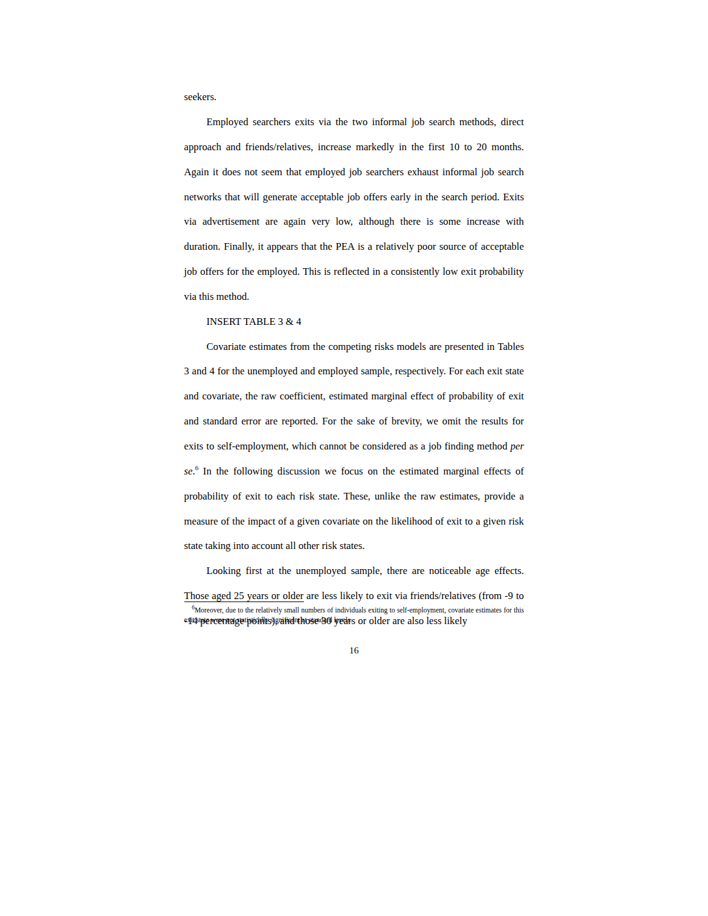seekers.
Employed searchers exits via the two informal job search methods, direct approach and friends/relatives, increase markedly in the first 10 to 20 months. Again it does not seem that employed job searchers exhaust informal job search networks that will generate acceptable job offers early in the search period. Exits via advertisement are again very low, although there is some increase with duration. Finally, it appears that the PEA is a relatively poor source of acceptable job offers for the employed. This is reflected in a consistently low exit probability via this method.
INSERT TABLE 3 & 4
Covariate estimates from the competing risks models are presented in Tables 3 and 4 for the unemployed and employed sample, respectively. For each exit state and covariate, the raw coefficient, estimated marginal effect of probability of exit and standard error are reported. For the sake of brevity, we omit the results for exits to self-employment, which cannot be considered as a job finding method per se.6 In the following discussion we focus on the estimated marginal effects of probability of exit to each risk state. These, unlike the raw estimates, provide a measure of the impact of a given covariate on the likelihood of exit to a given risk state taking into account all other risk states.
Looking first at the unemployed sample, there are noticeable age effects. Those aged 25 years or older are less likely to exit via friends/relatives (from -9 to -14 percentage points), and those 30 years or older are also less likely
6Moreover, due to the relatively small numbers of individuals exiting to self-employment, covariate estimates for this exit state were not statistically significant at standard levels.
16